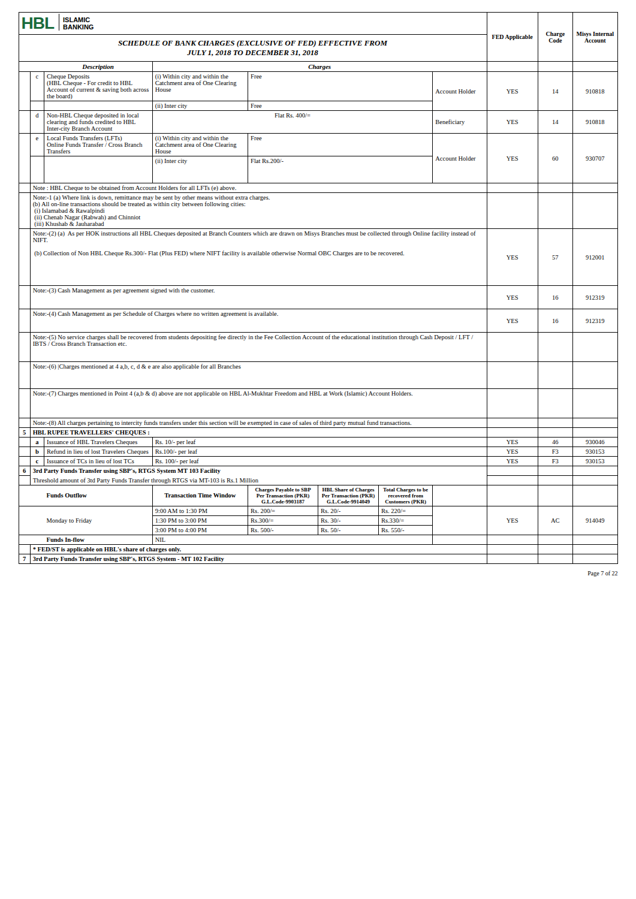| HBL ISLAMIC BANKING | | FED Applicable | Charge Code | Misys Internal Account |
| SCHEDULE OF BANK CHARGES (EXCLUSIVE OF FED) EFFECTIVE FROM JULY 1, 2018 TO DECEMBER 31, 2018 |
| | Description | Charges | | | |
| | c | Cheque Deposits (HBL Cheque - For credit to HBL Account of current & saving both across the board) | (i) Within city and within the Catchment area of One Clearing House | Free | Account Holder | YES | 14 | 910818 |
| | | | (ii) Inter city | Free |
| | d | Non-HBL Cheque deposited in local clearing and funds credited to HBL Inter-city Branch Account | Flat Rs. 400/= | Beneficiary | YES | 14 | 910818 |
| | e | Local Funds Transfers (LFTs) Online Funds Transfer / Cross Branch Transfers | (i) Within city and within the Catchment area of One Clearing House | Free | Account Holder | YES | 60 | 930707 |
| | | | (ii) Inter city | Flat Rs.200/- |
| | Note : HBL Cheque to be obtained from Account Holders for all LFTs (e) above. | | | |
| | Note:-1 (a) Where link is down, remittance may be sent by other means without extra charges. (b) All on-line transactions should be treated as within city between following cities: (i) Islamabad & Rawalpindi (ii) Chenab Nagar (Rabwah) and Chinniot (iii) Khushab & Jauharabad | | | |
| | Note:-(2) (a) As per HOK instructions all HBL Cheques deposited at Branch Counters which are drawn on Misys Branches must be collected through Online facility instead of NIFT. (b) Collection of Non HBL Cheque Rs.300/- Flat (Plus FED) where NIFT facility is available otherwise Normal OBC Charges are to be recovered. | YES | 57 | 912001 |
| | Note:-(3) Cash Management as per agreement signed with the customer. | YES | 16 | 912319 |
| | Note:-(4) Cash Management as per Schedule of Charges where no written agreement is available. | YES | 16 | 912319 |
| | Note:-(5) No service charges shall be recovered from students depositing fee directly in the Fee Collection Account of the educational institution through Cash Deposit / LFT / IBTS / Cross Branch Transaction etc. | | | |
| | Note:-(6) /Charges mentioned at 4 a,b, c, d & e are also applicable for all Branches | | | |
| | Note:-(7) Charges mentioned in Point 4 (a,b & d) above are not applicable on HBL Al-Mukhtar Freedom and HBL at Work (Islamic) Account Holders. | | | |
| | Note:-(8) All charges pertaining to intercity funds transfers under this section will be exempted in case of sales of third party mutual fund transactions. | | | |
| 5 | HBL RUPEE TRAVELLERS' CHEQUES : | | | |
| | a | Issuance of HBL Travelers Cheques | Rs. 10/- per leaf | YES | 46 | 930046 |
| | b | Refund in lieu of lost Travelers Cheques | Rs.100/- per leaf | YES | F3 | 930153 |
| | c | Issuance of TCs in lieu of lost TCs | Rs. 100/- per leaf | YES | F3 | 930153 |
| 6 | 3rd Party Funds Transfer using SBP's, RTGS System MT 103 Facility | | | |
| | Threshold amount of 3td Party Funds Transfer through RTGS via MT-103 is Rs.1 Million | | | |
| | Funds Outflow | Transaction Time Window | Charges Payable to SBP Per Transaction (PKR) G.L.Code-9903187 | HBL Share of Charges Per Transaction (PKR) G.L.Code-9914049 | Total Charges to be recovered from Customers (PKR) | | | | |
| | Monday to Friday | 9:00 AM to 1:30 PM | Rs. 200/= | Rs. 20/- | Rs. 220/= | | YES | AC | 914049 |
| | 1:30 PM to 3:00 PM | Rs.300/= | Rs. 30/- | Rs.330/= |
| | 3:00 PM to 4:00 PM | Rs. 500/- | Rs. 50/- | Rs. 550/- |
| | Funds In-flow | NIL | | | | |
| | * FED/ST is applicable on HBL's share of charges only. | | | |
| 7 | 3rd Party Funds Transfer using SBP's, RTGS System - MT 102 Facility | | | |
Page 7 of 22